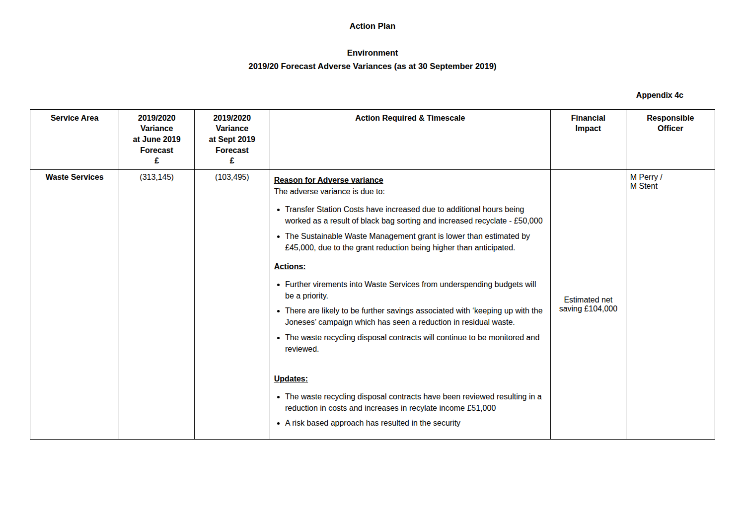Action Plan
Environment
2019/20 Forecast Adverse Variances (as at 30 September 2019)
Appendix 4c
| Service Area | 2019/2020 Variance at June 2019 Forecast £ | 2019/2020 Variance at Sept 2019 Forecast £ | Action Required & Timescale | Financial Impact | Responsible Officer |
| --- | --- | --- | --- | --- | --- |
| Waste Services | (313,145) | (103,495) | Reason for Adverse variance The adverse variance is due to: Transfer Station Costs have increased due to additional hours being worked as a result of black bag sorting and increased recyclate - £50,000 The Sustainable Waste Management grant is lower than estimated by £45,000, due to the grant reduction being higher than anticipated. Actions: Further virements into Waste Services from underspending budgets will be a priority. There are likely to be further savings associated with ‘keeping up with the Joneses’ campaign which has seen a reduction in residual waste. The waste recycling disposal contracts will continue to be monitored and reviewed. Updates: The waste recycling disposal contracts have been reviewed resulting in a reduction in costs and increases in recylate income £51,000 A risk based approach has resulted in the security | Estimated net saving £104,000 | M Perry / M Stent |